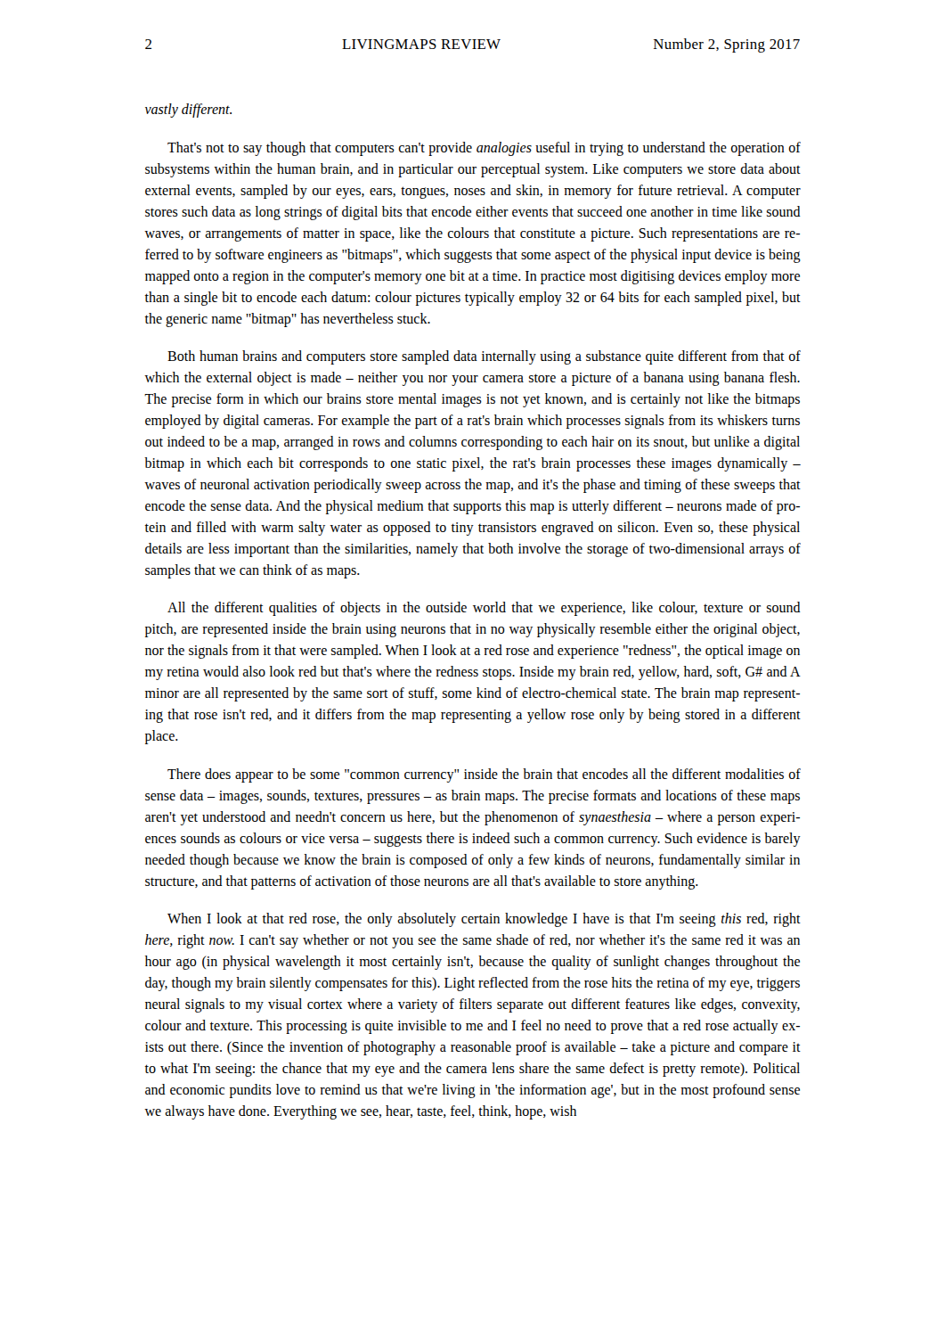2 LIVINGMAPS REVIEW Number 2, Spring 2017
vastly different.
That's not to say though that computers can't provide analogies useful in trying to understand the operation of subsystems within the human brain, and in particular our perceptual system. Like computers we store data about external events, sampled by our eyes, ears, tongues, noses and skin, in memory for future retrieval. A computer stores such data as long strings of digital bits that encode either events that succeed one another in time like sound waves, or arrangements of matter in space, like the colours that constitute a picture. Such representations are referred to by software engineers as "bitmaps", which suggests that some aspect of the physical input device is being mapped onto a region in the computer's memory one bit at a time. In practice most digitising devices employ more than a single bit to encode each datum: colour pictures typically employ 32 or 64 bits for each sampled pixel, but the generic name "bitmap" has nevertheless stuck.
Both human brains and computers store sampled data internally using a substance quite different from that of which the external object is made – neither you nor your camera store a picture of a banana using banana flesh. The precise form in which our brains store mental images is not yet known, and is certainly not like the bitmaps employed by digital cameras. For example the part of a rat's brain which processes signals from its whiskers turns out indeed to be a map, arranged in rows and columns corresponding to each hair on its snout, but unlike a digital bitmap in which each bit corresponds to one static pixel, the rat's brain processes these images dynamically – waves of neuronal activation periodically sweep across the map, and it's the phase and timing of these sweeps that encode the sense data. And the physical medium that supports this map is utterly different – neurons made of protein and filled with warm salty water as opposed to tiny transistors engraved on silicon. Even so, these physical details are less important than the similarities, namely that both involve the storage of two-dimensional arrays of samples that we can think of as maps.
All the different qualities of objects in the outside world that we experience, like colour, texture or sound pitch, are represented inside the brain using neurons that in no way physically resemble either the original object, nor the signals from it that were sampled. When I look at a red rose and experience "redness", the optical image on my retina would also look red but that's where the redness stops. Inside my brain red, yellow, hard, soft, G# and A minor are all represented by the same sort of stuff, some kind of electro-chemical state. The brain map representing that rose isn't red, and it differs from the map representing a yellow rose only by being stored in a different place.
There does appear to be some "common currency" inside the brain that encodes all the different modalities of sense data – images, sounds, textures, pressures – as brain maps. The precise formats and locations of these maps aren't yet understood and needn't concern us here, but the phenomenon of synaesthesia – where a person experiences sounds as colours or vice versa – suggests there is indeed such a common currency. Such evidence is barely needed though because we know the brain is composed of only a few kinds of neurons, fundamentally similar in structure, and that patterns of activation of those neurons are all that's available to store anything.
When I look at that red rose, the only absolutely certain knowledge I have is that I'm seeing this red, right here, right now. I can't say whether or not you see the same shade of red, nor whether it's the same red it was an hour ago (in physical wavelength it most certainly isn't, because the quality of sunlight changes throughout the day, though my brain silently compensates for this). Light reflected from the rose hits the retina of my eye, triggers neural signals to my visual cortex where a variety of filters separate out different features like edges, convexity, colour and texture. This processing is quite invisible to me and I feel no need to prove that a red rose actually exists out there. (Since the invention of photography a reasonable proof is available – take a picture and compare it to what I'm seeing: the chance that my eye and the camera lens share the same defect is pretty remote). Political and economic pundits love to remind us that we're living in 'the information age', but in the most profound sense we always have done. Everything we see, hear, taste, feel, think, hope, wish